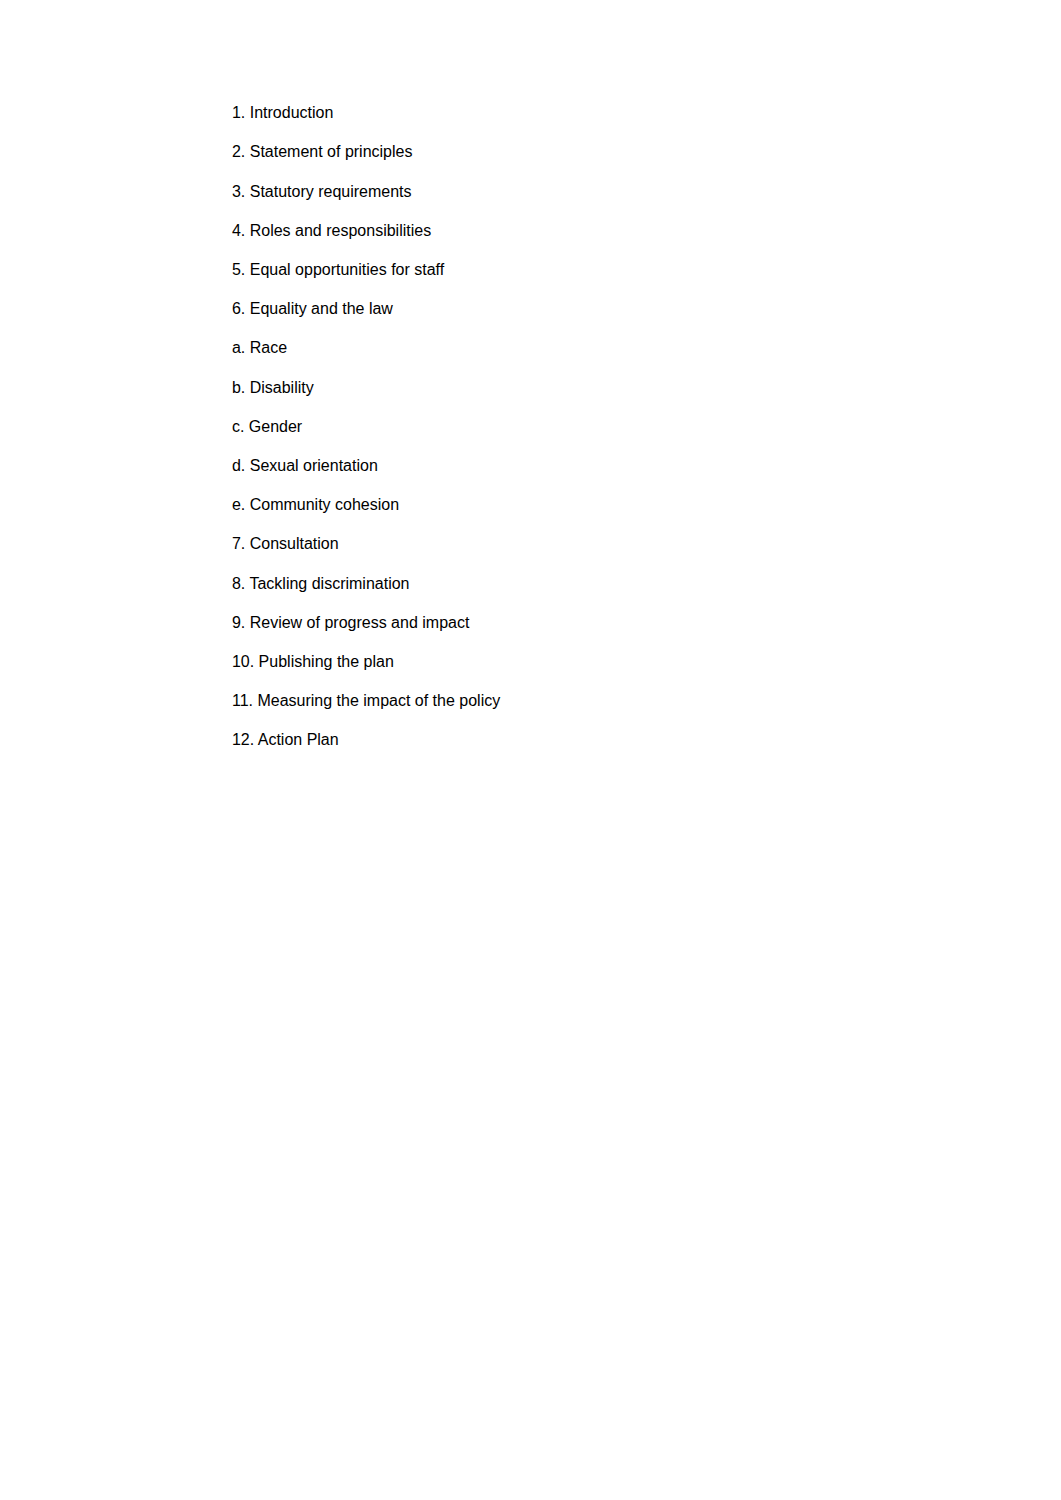1. Introduction
2. Statement of principles
3. Statutory requirements
4. Roles and responsibilities
5. Equal opportunities for staff
6. Equality and the law
a. Race
b. Disability
c. Gender
d. Sexual orientation
e. Community cohesion
7. Consultation
8. Tackling discrimination
9. Review of progress and impact
10. Publishing the plan
11. Measuring the impact of the policy
12. Action Plan